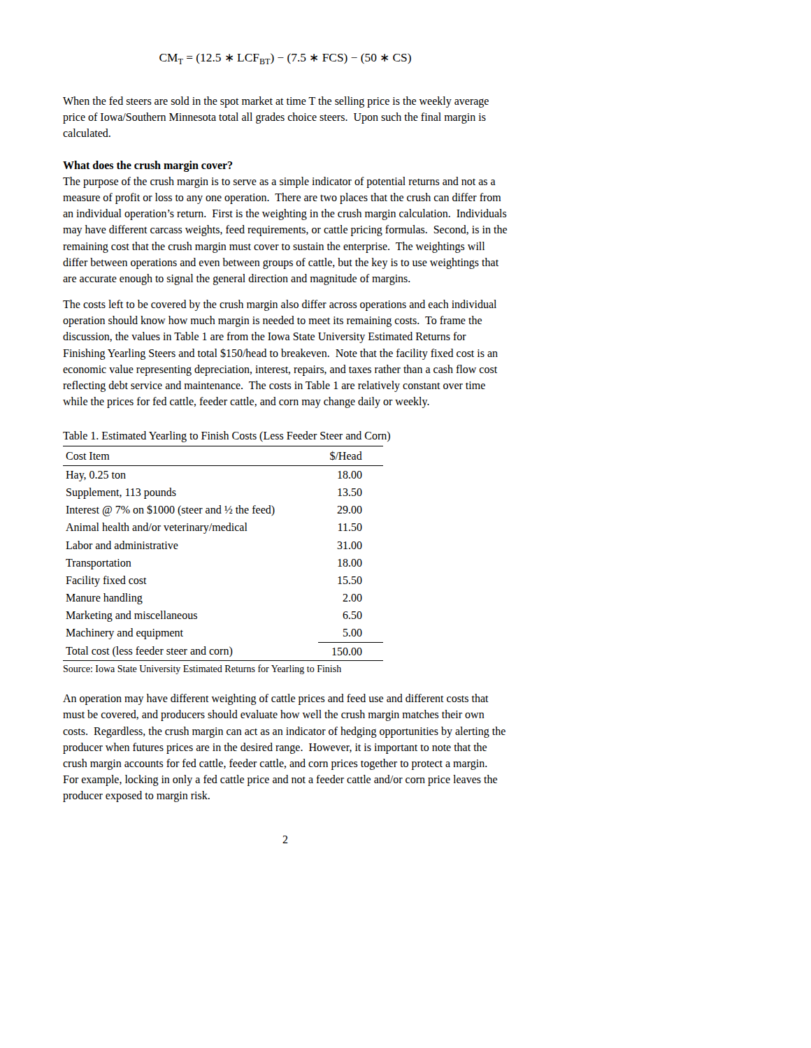CMT = (12.5 ∗ LCFBT) − (7.5 ∗ FCS) − (50 ∗ CS)
When the fed steers are sold in the spot market at time T the selling price is the weekly average price of Iowa/Southern Minnesota total all grades choice steers. Upon such the final margin is calculated.
What does the crush margin cover?
The purpose of the crush margin is to serve as a simple indicator of potential returns and not as a measure of profit or loss to any one operation. There are two places that the crush can differ from an individual operation’s return. First is the weighting in the crush margin calculation. Individuals may have different carcass weights, feed requirements, or cattle pricing formulas. Second, is in the remaining cost that the crush margin must cover to sustain the enterprise. The weightings will differ between operations and even between groups of cattle, but the key is to use weightings that are accurate enough to signal the general direction and magnitude of margins.
The costs left to be covered by the crush margin also differ across operations and each individual operation should know how much margin is needed to meet its remaining costs. To frame the discussion, the values in Table 1 are from the Iowa State University Estimated Returns for Finishing Yearling Steers and total $150/head to breakeven. Note that the facility fixed cost is an economic value representing depreciation, interest, repairs, and taxes rather than a cash flow cost reflecting debt service and maintenance. The costs in Table 1 are relatively constant over time while the prices for fed cattle, feeder cattle, and corn may change daily or weekly.
Table 1. Estimated Yearling to Finish Costs (Less Feeder Steer and Corn)
| Cost Item | $/Head |
| Hay, 0.25 ton | 18.00 |
| Supplement, 113 pounds | 13.50 |
| Interest @ 7% on $1000 (steer and ½ the feed) | 29.00 |
| Animal health and/or veterinary/medical | 11.50 |
| Labor and administrative | 31.00 |
| Transportation | 18.00 |
| Facility fixed cost | 15.50 |
| Manure handling | 2.00 |
| Marketing and miscellaneous | 6.50 |
| Machinery and equipment | 5.00 |
| Total cost (less feeder steer and corn) | 150.00 |
Source: Iowa State University Estimated Returns for Yearling to Finish
An operation may have different weighting of cattle prices and feed use and different costs that must be covered, and producers should evaluate how well the crush margin matches their own costs. Regardless, the crush margin can act as an indicator of hedging opportunities by alerting the producer when futures prices are in the desired range. However, it is important to note that the crush margin accounts for fed cattle, feeder cattle, and corn prices together to protect a margin. For example, locking in only a fed cattle price and not a feeder cattle and/or corn price leaves the producer exposed to margin risk.
2